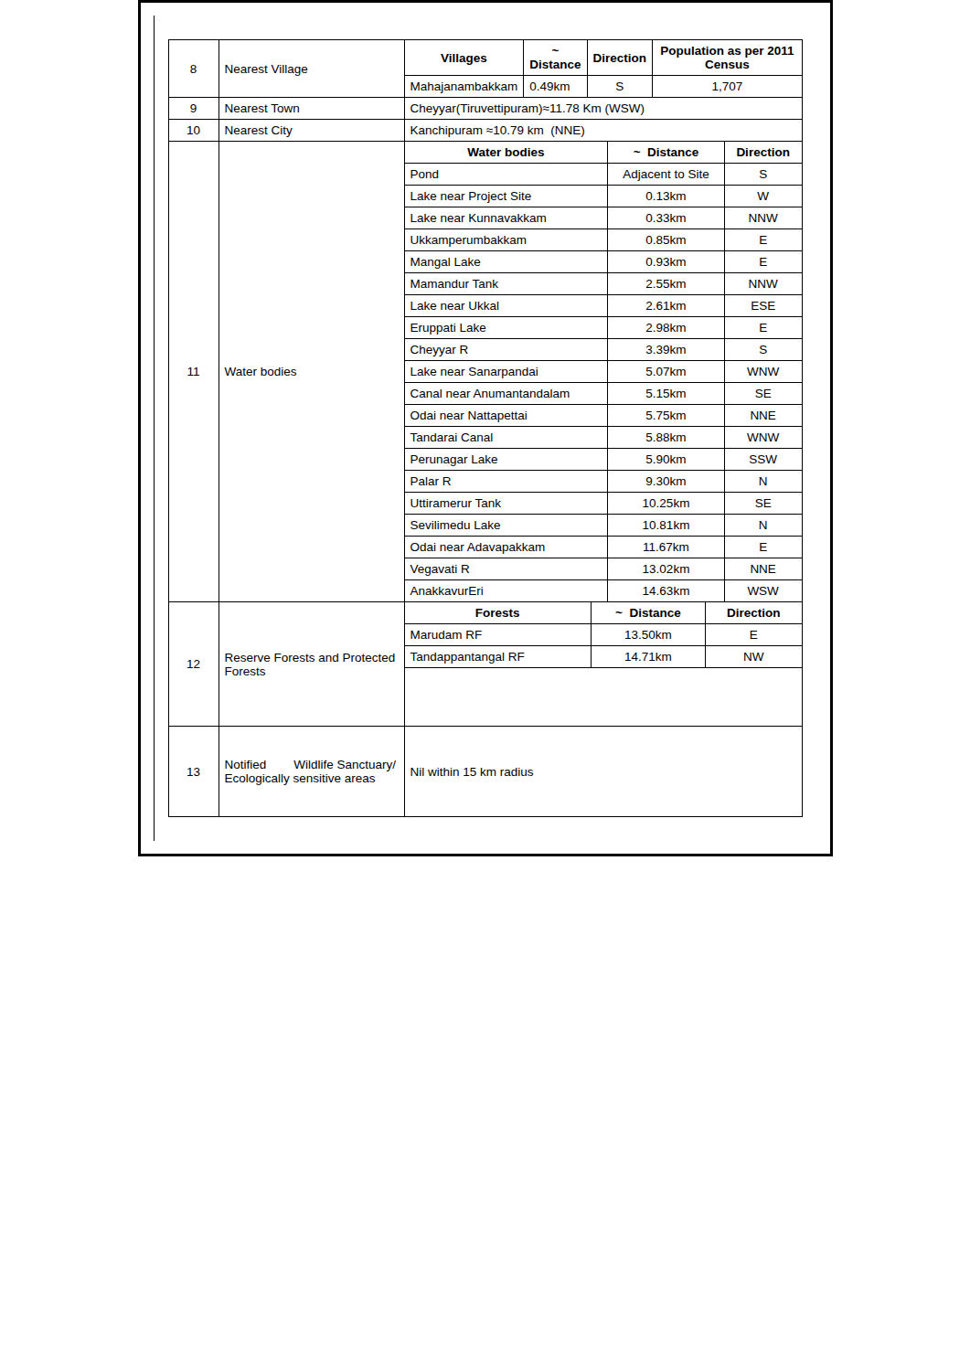| 8 | Nearest Village | / Villages / ~ Distance / Direction / Population as per 2011 Census / / --- / --- / --- / --- / / Mahajanambakkam / 0.49km / S / 1,707 / |
| 9 | Nearest Town | Cheyyar(Tiruvettipuram)≈11.78 Km (WSW) |
| 10 | Nearest City | Kanchipuram ≈10.79 km (NNE) |
| 11 | Water bodies | / Water bodies / ~ Distance / Direction / / --- / --- / --- / / Pond / Adjacent to Site / S / / Lake near Project Site / 0.13km / W / / Lake near Kunnavakkam / 0.33km / NNW / / Ukkamperumbakkam / 0.85km / E / / Mangal Lake / 0.93km / E / / Mamandur Tank / 2.55km / NNW / / Lake near Ukkal / 2.61km / ESE / / Eruppati Lake / 2.98km / E / / Cheyyar R / 3.39km / S / / Lake near Sanarpandai / 5.07km / WNW / / Canal near Anumantandalam / 5.15km / SE / / Odai near Nattapettai / 5.75km / NNE / / Tandarai Canal / 5.88km / WNW / / Perunagar Lake / 5.90km / SSW / / Palar R / 9.30km / N / / Uttiramerur Tank / 10.25km / SE / / Sevilimedu Lake / 10.81km / N / / Odai near Adavapakkam / 11.67km / E / / Vegavati R / 13.02km / NNE / / AnakkavurEri / 14.63km / WSW / |
| 12 | Reserve Forests and Protected Forests | / Forests / ~ Distance / Direction / / --- / --- / --- / / Marudam RF / 13.50km / E / / Tandappantangal RF / 14.71km / NW / |
| 13 | Notified Wildlife Sanctuary/ Ecologically sensitive areas | Nil within 15 km radius |